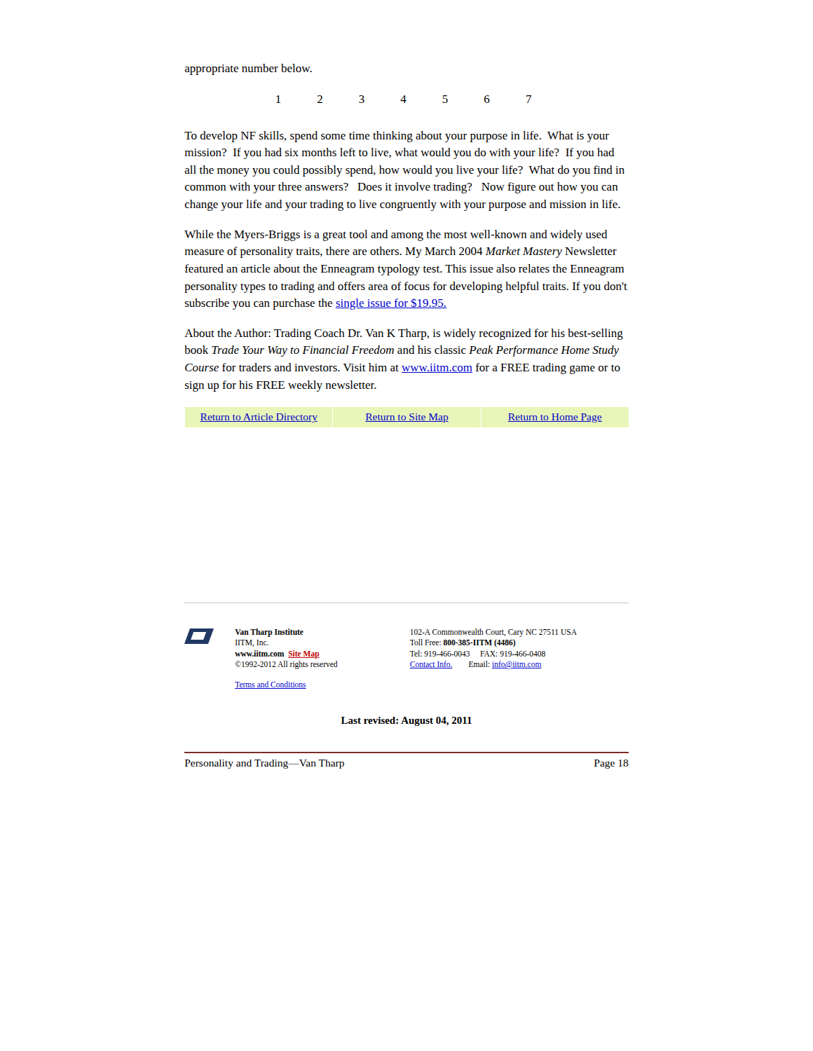appropriate number below.
1234567
To develop NF skills, spend some time thinking about your purpose in life. What is your mission? If you had six months left to live, what would you do with your life? If you had all the money you could possibly spend, how would you live your life? What do you find in common with your three answers? Does it involve trading? Now figure out how you can change your life and your trading to live congruently with your purpose and mission in life.
While the Myers-Briggs is a great tool and among the most well-known and widely used measure of personality traits, there are others. My March 2004 Market Mastery Newsletter featured an article about the Enneagram typology test. This issue also relates the Enneagram personality types to trading and offers area of focus for developing helpful traits. If you don't subscribe you can purchase the single issue for $19.95.
About the Author: Trading Coach Dr. Van K Tharp, is widely recognized for his best-selling book Trade Your Way to Financial Freedom and his classic Peak Performance Home Study Course for traders and investors. Visit him at www.iitm.com for a FREE trading game or to sign up for his FREE weekly newsletter.
Return to Article Directory
Return to Site Map
Return to Home Page
Van Tharp Institute
IITM, Inc.
www.iitm.com Site Map
©1992-2012 All rights reserved
102-A Commonwealth Court, Cary NC 27511 USA
Toll Free: 800-385-IITM (4486)
Tel: 919-466-0043 FAX: 919-466-0408
Contact Info. Email: info@iitm.com
Terms and Conditions
Last revised: August 04, 2011
Personality and Trading—Van Tharp Page 18